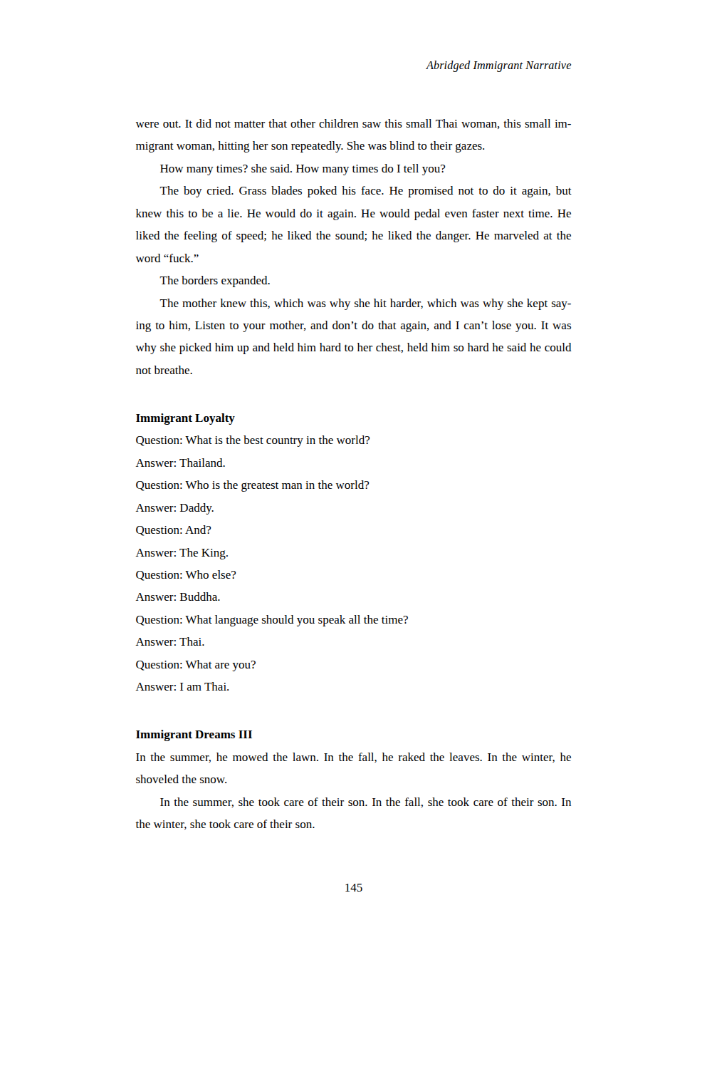Abridged Immigrant Narrative
were out. It did not matter that other children saw this small Thai woman, this small immigrant woman, hitting her son repeatedly. She was blind to their gazes.
How many times? she said. How many times do I tell you?
The boy cried. Grass blades poked his face. He promised not to do it again, but knew this to be a lie. He would do it again. He would pedal even faster next time. He liked the feeling of speed; he liked the sound; he liked the danger. He marveled at the word “fuck.”
The borders expanded.
The mother knew this, which was why she hit harder, which was why she kept saying to him, Listen to your mother, and don’t do that again, and I can’t lose you. It was why she picked him up and held him hard to her chest, held him so hard he said he could not breathe.
Immigrant Loyalty
Question: What is the best country in the world?
Answer: Thailand.
Question: Who is the greatest man in the world?
Answer: Daddy.
Question: And?
Answer: The King.
Question: Who else?
Answer: Buddha.
Question: What language should you speak all the time?
Answer: Thai.
Question: What are you?
Answer: I am Thai.
Immigrant Dreams III
In the summer, he mowed the lawn. In the fall, he raked the leaves. In the winter, he shoveled the snow.
In the summer, she took care of their son. In the fall, she took care of their son. In the winter, she took care of their son.
145